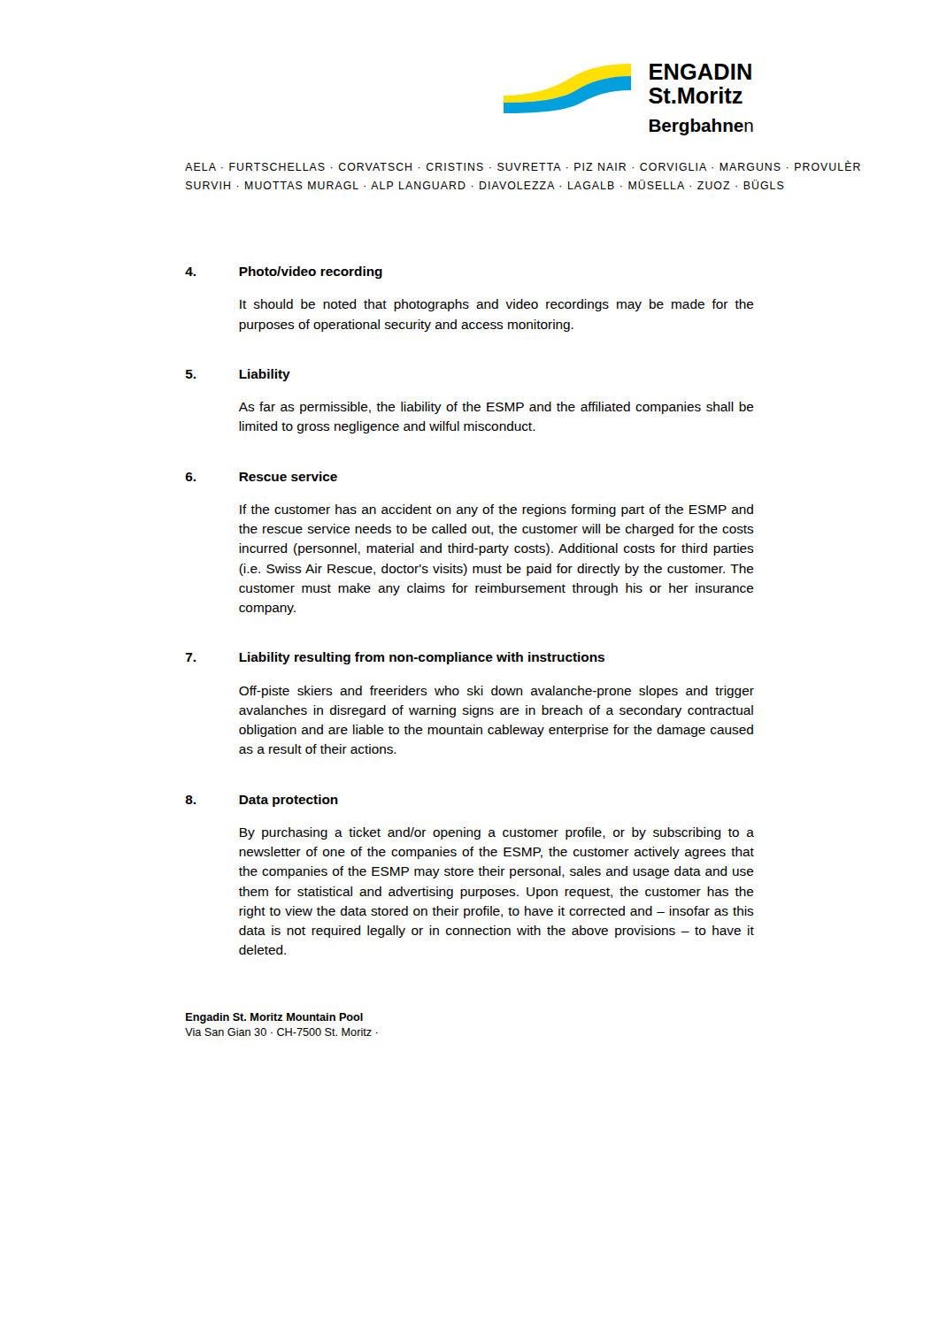ENGADIN
St.Moritz
Bergbahnen
AELA · FURTSCHELLAS · CORVATSCH · CRISTINS · SUVRETTA · PIZ NAIR · CORVIGLIA · MARGUNS · PROVULÈR
SURVIH · MUOTTAS MURAGL · ALP LANGUARD · DIAVOLEZZA · LAGALB · MÜSELLA · ZUOZ · BÜGLS
4.
Photo/video recording
It should be noted that photographs and video recordings may be made for the purposes of operational security and access monitoring.
5.
Liability
As far as permissible, the liability of the ESMP and the affiliated companies shall be limited to gross negligence and wilful misconduct.
6.
Rescue service
If the customer has an accident on any of the regions forming part of the ESMP and the rescue service needs to be called out, the customer will be charged for the costs incurred (personnel, material and third-party costs). Additional costs for third parties (i.e. Swiss Air Rescue, doctor's visits) must be paid for directly by the customer. The customer must make any claims for reimbursement through his or her insurance company.
7.
Liability resulting from non-compliance with instructions
Off-piste skiers and freeriders who ski down avalanche-prone slopes and trigger avalanches in disregard of warning signs are in breach of a secondary contractual obligation and are liable to the mountain cableway enterprise for the damage caused as a result of their actions.
8.
Data protection
By purchasing a ticket and/or opening a customer profile, or by subscribing to a newsletter of one of the companies of the ESMP, the customer actively agrees that the companies of the ESMP may store their personal, sales and usage data and use them for statistical and advertising purposes. Upon request, the customer has the right to view the data stored on their profile, to have it corrected and – insofar as this data is not required legally or in connection with the above provisions – to have it deleted.
Engadin St. Moritz Mountain Pool
Via San Gian 30 · CH-7500 St. Moritz ·